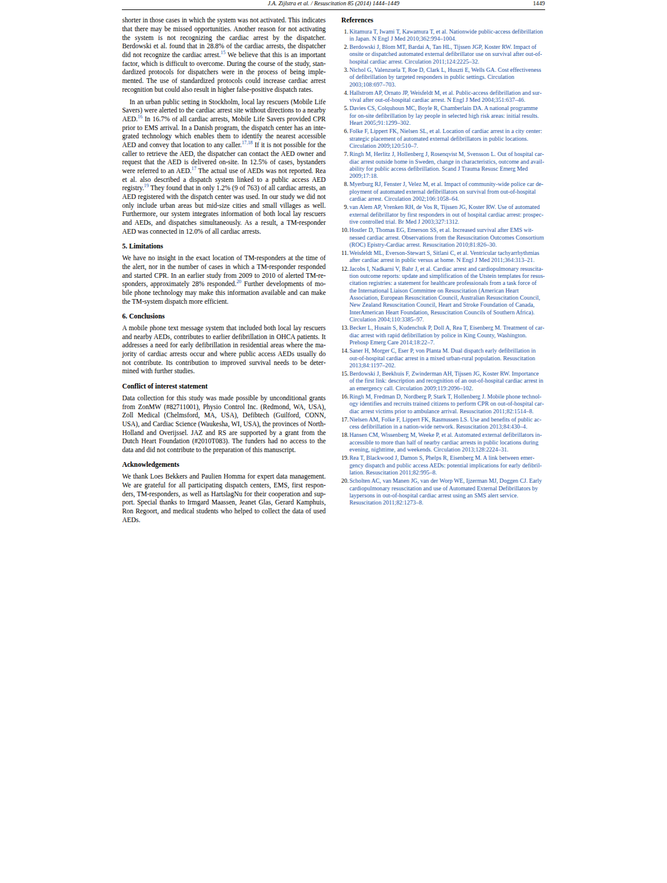J.A. Zijlstra et al. / Resuscitation 85 (2014) 1444–1449 1449
shorter in those cases in which the system was not activated. This indicates that there may be missed opportunities. Another reason for not activating the system is not recognizing the cardiac arrest by the dispatcher. Berdowski et al. found that in 28.8% of the cardiac arrests, the dispatcher did not recognize the cardiac arrest.15 We believe that this is an important factor, which is difficult to overcome. During the course of the study, standardized protocols for dispatchers were in the process of being implemented. The use of standardized protocols could increase cardiac arrest recognition but could also result in higher false-positive dispatch rates.
In an urban public setting in Stockholm, local lay rescuers (Mobile Life Savers) were alerted to the cardiac arrest site without directions to a nearby AED.16 In 16.7% of all cardiac arrests, Mobile Life Savers provided CPR prior to EMS arrival. In a Danish program, the dispatch center has an integrated technology which enables them to identify the nearest accessible AED and convey that location to any caller.17,18 If it is not possible for the caller to retrieve the AED, the dispatcher can contact the AED owner and request that the AED is delivered on-site. In 12.5% of cases, bystanders were referred to an AED.17 The actual use of AEDs was not reported. Rea et al. also described a dispatch system linked to a public access AED registry.19 They found that in only 1.2% (9 of 763) of all cardiac arrests, an AED registered with the dispatch center was used. In our study we did not only include urban areas but mid-size cities and small villages as well. Furthermore, our system integrates information of both local lay rescuers and AEDs, and dispatches simultaneously. As a result, a TM-responder AED was connected in 12.0% of all cardiac arrests.
5. Limitations
We have no insight in the exact location of TM-responders at the time of the alert, nor in the number of cases in which a TM-responder responded and started CPR. In an earlier study from 2009 to 2010 of alerted TM-responders, approximately 28% responded.20 Further developments of mobile phone technology may make this information available and can make the TM-system dispatch more efficient.
6. Conclusions
A mobile phone text message system that included both local lay rescuers and nearby AEDs, contributes to earlier defibrillation in OHCA patients. It addresses a need for early defibrillation in residential areas where the majority of cardiac arrests occur and where public access AEDs usually do not contribute. Its contribution to improved survival needs to be determined with further studies.
Conflict of interest statement
Data collection for this study was made possible by unconditional grants from ZonMW (#82711001), Physio Control Inc. (Redmond, WA, USA), Zoll Medical (Chelmsford, MA, USA), Defibtech (Guilford, CONN, USA), and Cardiac Science (Waukesha, WI, USA), the provinces of North-Holland and Overijssel. JAZ and RS are supported by a grant from the Dutch Heart Foundation (#2010T083). The funders had no access to the data and did not contribute to the preparation of this manuscript.
Acknowledgements
We thank Loes Bekkers and Paulien Homma for expert data management. We are grateful for all participating dispatch centers, EMS, first responders, TM-responders, as well as HartslagNu for their cooperation and support. Special thanks to Irmgard Maassen, Jeanet Glas, Gerard Kamphuis, Ron Regoort, and medical students who helped to collect the data of used AEDs.
References
Kitamura T, Iwami T, Kawamura T, et al. Nationwide public-access defibrillation in Japan. N Engl J Med 2010;362:994–1004.
Berdowski J, Blom MT, Bardai A, Tan HL, Tijssen JGP, Koster RW. Impact of onsite or dispatched automated external defibrillator use on survival after out-of-hospital cardiac arrest. Circulation 2011;124:2225–32.
Nichol G, Valenzuela T, Roe D, Clark L, Huszti E, Wells GA. Cost effectiveness of defibrillation by targeted responders in public settings. Circulation 2003;108:697–703.
Hallstrom AP, Ornato JP, Weisfeldt M, et al. Public-access defibrillation and survival after out-of-hospital cardiac arrest. N Engl J Med 2004;351:637–46.
Davies CS, Colquhoun MC, Boyle R, Chamberlain DA. A national programme for on-site defibrillation by lay people in selected high risk areas: initial results. Heart 2005;91:1299–302.
Folke F, Lippert FK, Nielsen SL, et al. Location of cardiac arrest in a city center: strategic placement of automated external defibrillators in public locations. Circulation 2009;120:510–7.
Ringh M, Herlitz J, Hollenberg J, Rosenqvist M, Svensson L. Out of hospital cardiac arrest outside home in Sweden, change in characteristics, outcome and availability for public access defibrillation. Scand J Trauma Resusc Emerg Med 2009;17:18.
Myerburg RJ, Fenster J, Velez M, et al. Impact of community-wide police car deployment of automated external defibrillators on survival from out-of-hospital cardiac arrest. Circulation 2002;106:1058–64.
van Alem AP, Vrenken RH, de Vos R, Tijssen JG, Koster RW. Use of automated external defibrillator by first responders in out of hospital cardiac arrest: prospective controlled trial. Br Med J 2003;327:1312.
Hostler D, Thomas EG, Emerson SS, et al. Increased survival after EMS witnessed cardiac arrest. Observations from the Resuscitation Outcomes Consortium (ROC) Epistry-Cardiac arrest. Resuscitation 2010;81:826–30.
Weisfeldt ML, Everson-Stewart S, Sitlani C, et al. Ventricular tachyarrhythmias after cardiac arrest in public versus at home. N Engl J Med 2011;364:313–21.
Jacobs I, Nadkarni V, Bahr J, et al. Cardiac arrest and cardiopulmonary resuscitation outcome reports: update and simplification of the Utstein templates for resuscitation registries: a statement for healthcare professionals from a task force of the International Liaison Committee on Resuscitation (American Heart Association, European Resuscitation Council, Australian Resuscitation Council, New Zealand Resuscitation Council, Heart and Stroke Foundation of Canada, InterAmerican Heart Foundation, Resuscitation Councils of Southern Africa). Circulation 2004;110:3385–97.
Becker L, Husain S, Kudenchuk P, Doll A, Rea T, Eisenberg M. Treatment of cardiac arrest with rapid defibrillation by police in King County, Washington. Prehosp Emerg Care 2014;18:22–7.
Saner H, Morger C, Eser P, von Planta M. Dual dispatch early defibrillation in out-of-hospital cardiac arrest in a mixed urban-rural population. Resuscitation 2013;84:1197–202.
Berdowski J, Beekhuis F, Zwinderman AH, Tijssen JG, Koster RW. Importance of the first link: description and recognition of an out-of-hospital cardiac arrest in an emergency call. Circulation 2009;119:2096–102.
Ringh M, Fredman D, Nordberg P, Stark T, Hollenberg J. Mobile phone technology identifies and recruits trained citizens to perform CPR on out-of-hospital cardiac arrest victims prior to ambulance arrival. Resuscitation 2011;82:1514–8.
Nielsen AM, Folke F, Lippert FK, Rasmussen LS. Use and benefits of public access defibrillation in a nation-wide network. Resuscitation 2013;84:430–4.
Hansen CM, Wissenberg M, Weeke P, et al. Automated external defibrillators inaccessible to more than half of nearby cardiac arrests in public locations during evening, nighttime, and weekends. Circulation 2013;128:2224–31.
Rea T, Blackwood J, Damon S, Phelps R, Eisenberg M. A link between emergency dispatch and public access AEDs: potential implications for early defibrillation. Resuscitation 2011;82:995–8.
Scholten AC, van Manen JG, van der Worp WE, Ijzerman MJ, Doggen CJ. Early cardiopulmonary resuscitation and use of Automated External Defibrillators by laypersons in out-of-hospital cardiac arrest using an SMS alert service. Resuscitation 2011;82:1273–8.